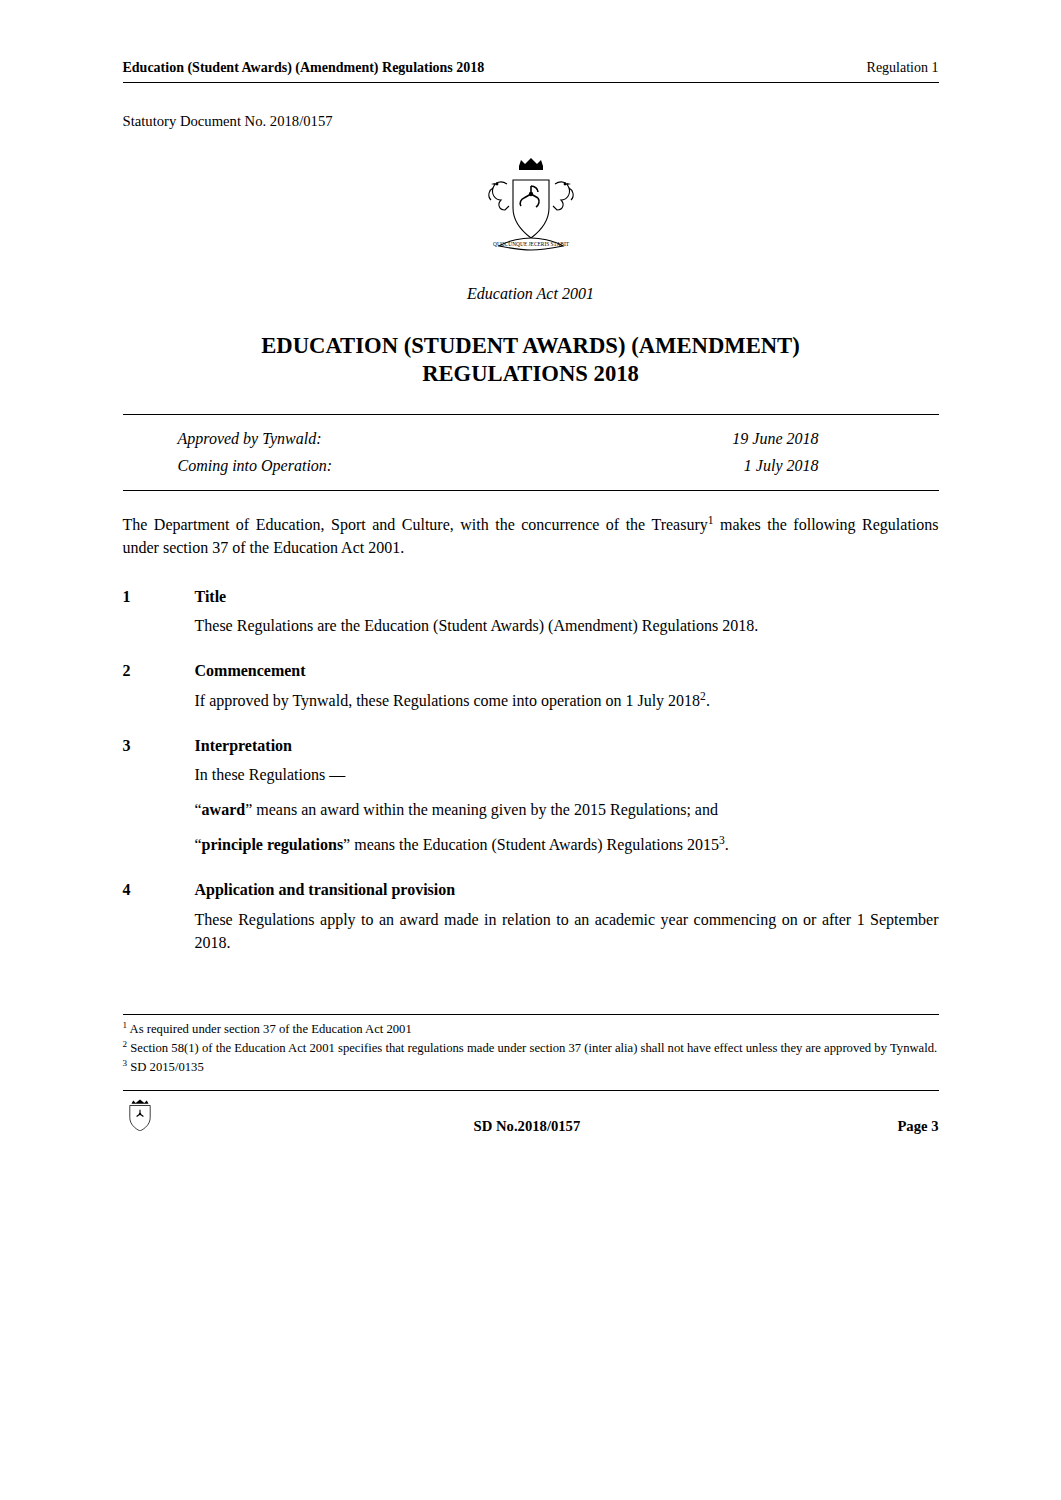Education (Student Awards) (Amendment) Regulations 2018 Regulation 1
Statutory Document No. 2018/0157
QUOCUNQUE JECERIS STABIT
Education Act 2001
EDUCATION (STUDENT AWARDS) (AMENDMENT)
REGULATIONS 2018
| Approved by Tynwald: | 19 June 2018 |
| Coming into Operation: | 1 July 2018 |
The Department of Education, Sport and Culture, with the concurrence of the Treasury1 makes the following Regulations under section 37 of the Education Act 2001.
1 Title
These Regulations are the Education (Student Awards) (Amendment) Regulations 2018.
2 Commencement
If approved by Tynwald, these Regulations come into operation on 1 July 20182.
3 Interpretation
In these Regulations —
“award” means an award within the meaning given by the 2015 Regulations; and
“principle regulations” means the Education (Student Awards) Regulations 20153.
4 Application and transitional provision
These Regulations apply to an award made in relation to an academic year commencing on or after 1 September 2018.
1 As required under section 37 of the Education Act 2001
2 Section 58(1) of the Education Act 2001 specifies that regulations made under section 37 (inter alia) shall not have effect unless they are approved by Tynwald.
3 SD 2015/0135
SD No.2018/0157 Page 3